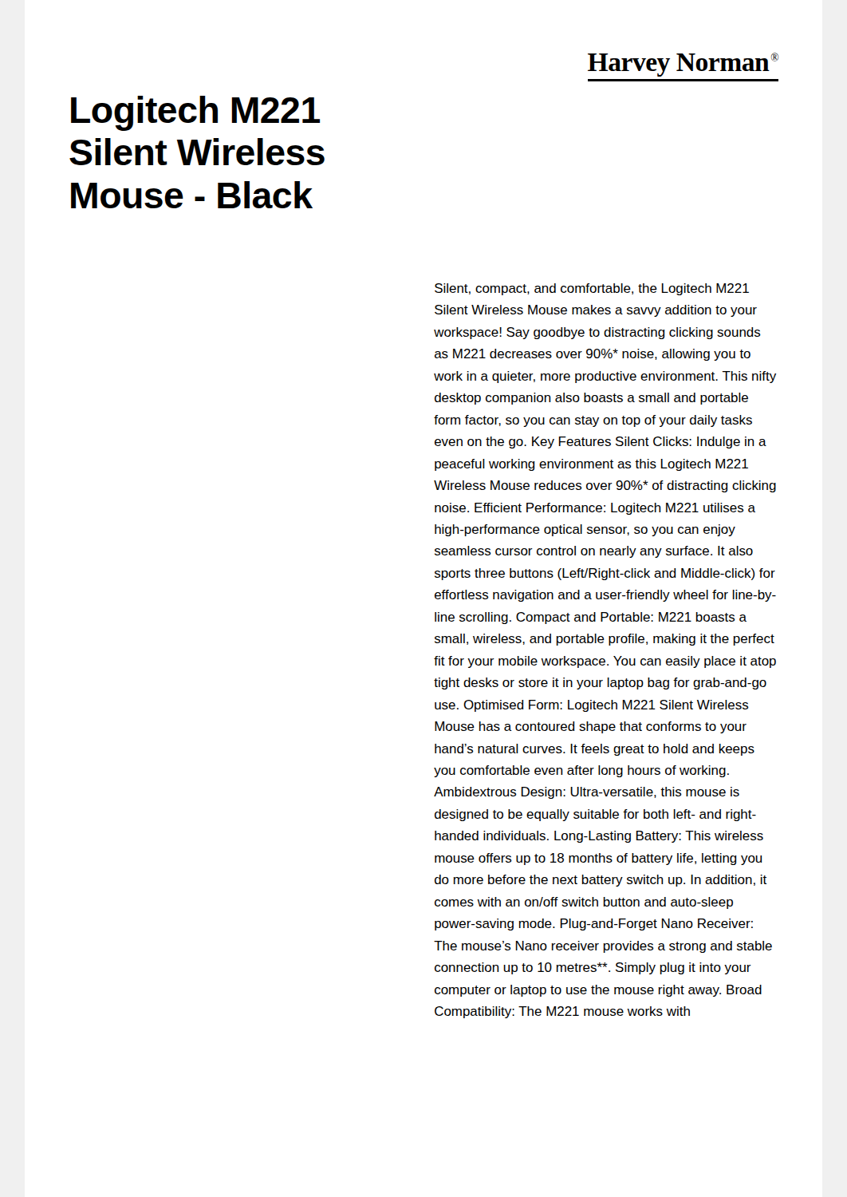Harvey Norman®
Logitech M221 Silent Wireless Mouse - Black
Silent, compact, and comfortable, the Logitech M221 Silent Wireless Mouse makes a savvy addition to your workspace! Say goodbye to distracting clicking sounds as M221 decreases over 90%* noise, allowing you to work in a quieter, more productive environment. This nifty desktop companion also boasts a small and portable form factor, so you can stay on top of your daily tasks even on the go. Key Features Silent Clicks: Indulge in a peaceful working environment as this Logitech M221 Wireless Mouse reduces over 90%* of distracting clicking noise. Efficient Performance: Logitech M221 utilises a high-performance optical sensor, so you can enjoy seamless cursor control on nearly any surface. It also sports three buttons (Left/Right-click and Middle-click) for effortless navigation and a user-friendly wheel for line-by-line scrolling. Compact and Portable: M221 boasts a small, wireless, and portable profile, making it the perfect fit for your mobile workspace. You can easily place it atop tight desks or store it in your laptop bag for grab-and-go use. Optimised Form: Logitech M221 Silent Wireless Mouse has a contoured shape that conforms to your hand’s natural curves. It feels great to hold and keeps you comfortable even after long hours of working. Ambidextrous Design: Ultra-versatile, this mouse is designed to be equally suitable for both left- and right-handed individuals. Long-Lasting Battery: This wireless mouse offers up to 18 months of battery life, letting you do more before the next battery switch up. In addition, it comes with an on/off switch button and auto-sleep power-saving mode. Plug-and-Forget Nano Receiver: The mouse’s Nano receiver provides a strong and stable connection up to 10 metres**. Simply plug it into your computer or laptop to use the mouse right away. Broad Compatibility: The M221 mouse works with